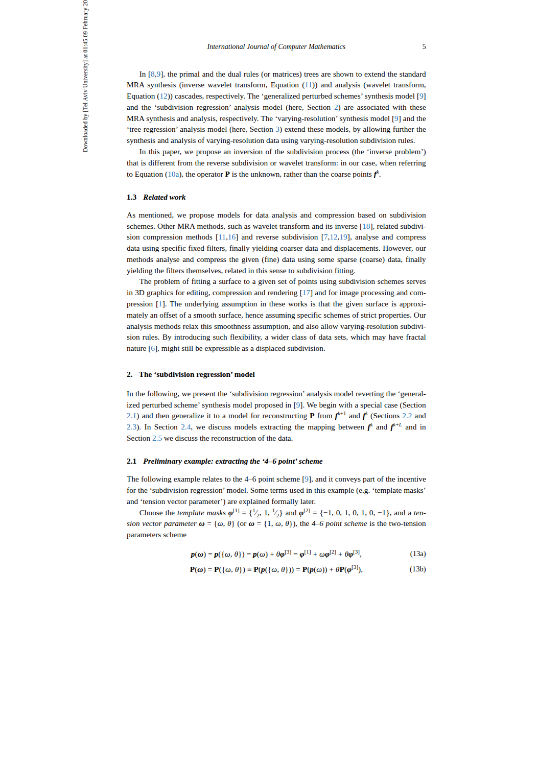Downloaded by [Tel Aviv University] at 01:45 09 February 2014
International Journal of Computer Mathematics 5
In [8,9], the primal and the dual rules (or matrices) trees are shown to extend the standard MRA synthesis (inverse wavelet transform, Equation (11)) and analysis (wavelet transform, Equation (12)) cascades, respectively. The ‘generalized perturbed schemes’ synthesis model [9] and the ‘subdivision regression’ analysis model (here, Section 2) are associated with these MRA synthesis and analysis, respectively. The ‘varying-resolution’ synthesis model [9] and the ‘tree regression’ analysis model (here, Section 3) extend these models, by allowing further the synthesis and analysis of varying-resolution data using varying-resolution subdivision rules.
In this paper, we propose an inversion of the subdivision process (the ‘inverse problem’) that is different from the reverse subdivision or wavelet transform: in our case, when referring to Equation (10a), the operator P is the unknown, rather than the coarse points fk.
1.3 Related work
As mentioned, we propose models for data analysis and compression based on subdivision schemes. Other MRA methods, such as wavelet transform and its inverse [18], related subdivision compression methods [11,16] and reverse subdivision [7,12,19], analyse and compress data using specific fixed filters, finally yielding coarser data and displacements. However, our methods analyse and compress the given (fine) data using some sparse (coarse) data, finally yielding the filters themselves, related in this sense to subdivision fitting.
The problem of fitting a surface to a given set of points using subdivision schemes serves in 3D graphics for editing, compression and rendering [17] and for image processing and compression [1]. The underlying assumption in these works is that the given surface is approximately an offset of a smooth surface, hence assuming specific schemes of strict properties. Our analysis methods relax this smoothness assumption, and also allow varying-resolution subdivision rules. By introducing such flexibility, a wider class of data sets, which may have fractal nature [6], might still be expressible as a displaced subdivision.
2. The ‘subdivision regression’ model
In the following, we present the ‘subdivision regression’ analysis model reverting the ‘generalized perturbed scheme’ synthesis model proposed in [9]. We begin with a special case (Section 2.1) and then generalize it to a model for reconstructing P from fk+1 and fk (Sections 2.2 and 2.3). In Section 2.4, we discuss models extracting the mapping between fk and fk+L and in Section 2.5 we discuss the reconstruction of the data.
2.1 Preliminary example: extracting the ‘4–6 point’ scheme
The following example relates to the 4–6 point scheme [9], and it conveys part of the incentive for the ‘subdivision regression’ model. Some terms used in this example (e.g. ‘template masks’ and ‘tension vector parameter’) are explained formally later.
Choose the template masks φ[1] = {1⁄2, 1, 1⁄2} and φ[2] = {−1, 0, 1, 0, 1, 0, −1}, and a tension vector parameter ω = {ω, θ} (or ω = {1, ω, θ}), the 4–6 point scheme is the two-tension parameters scheme
p(ω) = p({ω, θ}) = p(ω) + θφ[3] = φ[1] + ωφ[2] + θφ[3], (13a)
P(ω) = P({ω, θ}) ≡ P(p({ω, θ})) = P(p(ω)) + θP(φ[3]), (13b)